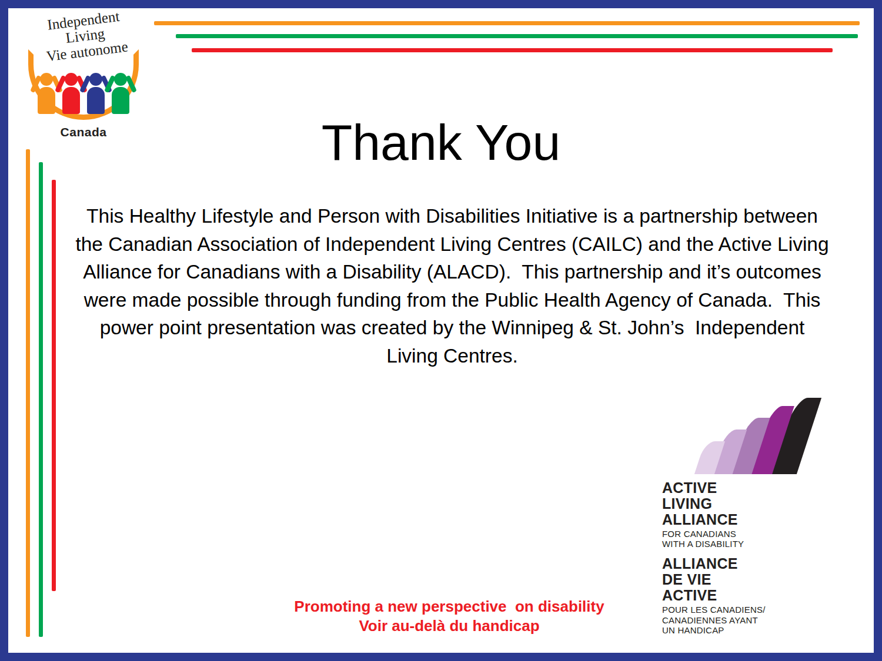Independent Living
Vie autonome
Canada
Thank You
This Healthy Lifestyle and Person with Disabilities Initiative is a partnership between the Canadian Association of Independent Living Centres (CAILC) and the Active Living Alliance for Canadians with a Disability (ALACD). This partnership and it’s outcomes were made possible through funding from the Public Health Agency of Canada. This power point presentation was created by the Winnipeg & St. John’s Independent Living Centres.
Promoting a new perspective on disability
Voir au-delà du handicap
ACTIVE
LIVING
ALLIANCE
FOR CANADIANS
WITH A DISABILITY
ALLIANCE
DE VIE
ACTIVE
POUR LES CANADIENS/
CANADIENNES AYANT
UN HANDICAP